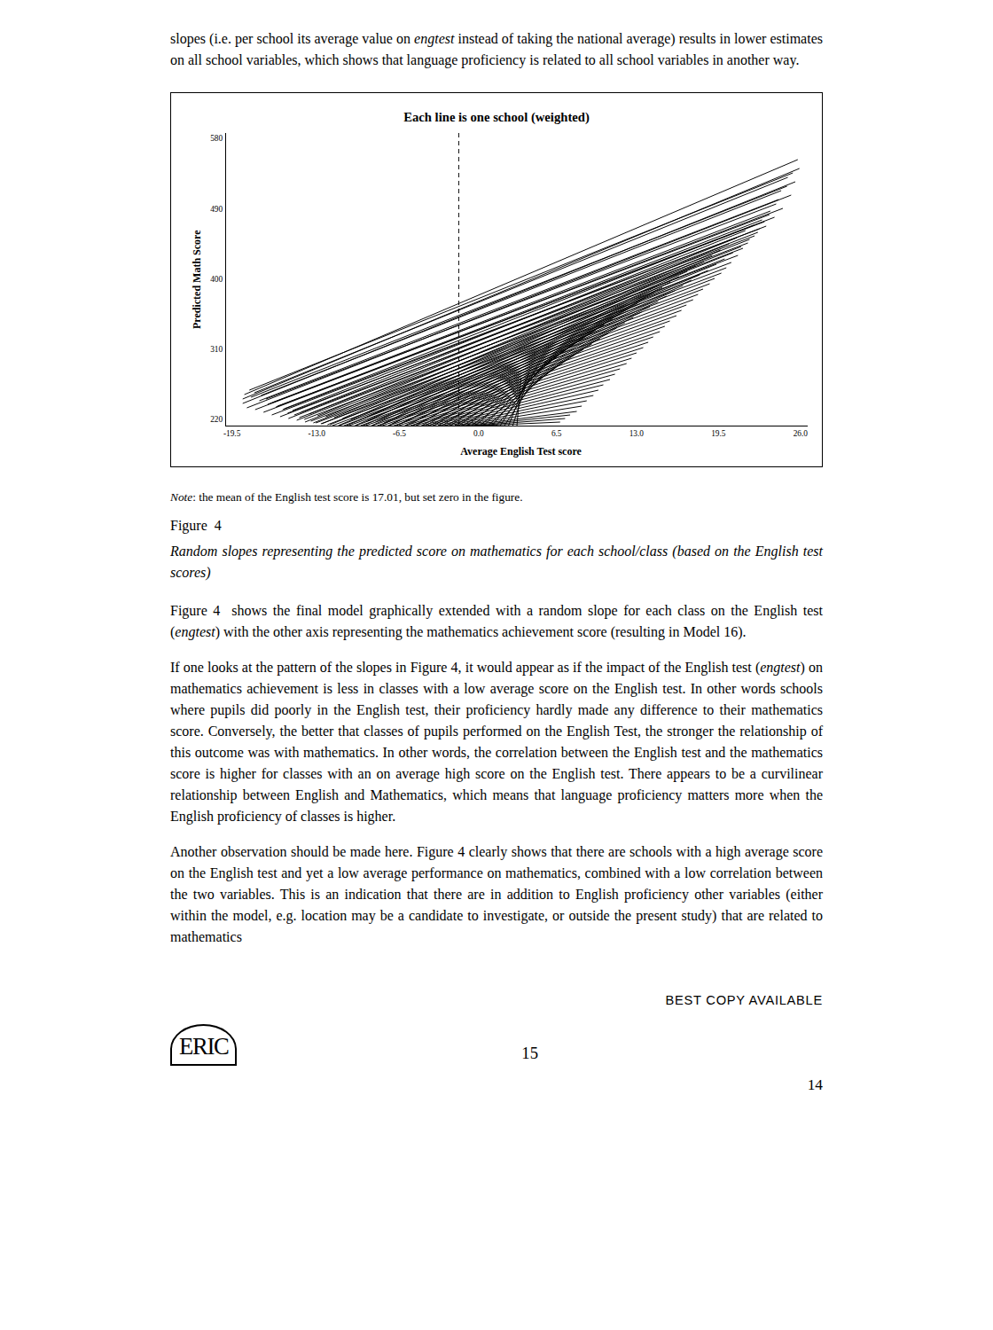slopes (i.e. per school its average value on engtest instead of taking the national average) results in lower estimates on all school variables, which shows that language proficiency is related to all school variables in another way.
Each line is one school (weighted)
Predicted Math Score
580 490 400 310 220
-19.5 -13.0 -6.5 0.0 6.5 13.0 19.5 26.0
Average English Test score
Note: the mean of the English test score is 17.01, but set zero in the figure.
Figure 4
Random slopes representing the predicted score on mathematics for each school/class (based on the English test scores)
Figure 4 shows the final model graphically extended with a random slope for each class on the English test (engtest) with the other axis representing the mathematics achievement score (resulting in Model 16).
If one looks at the pattern of the slopes in Figure 4, it would appear as if the impact of the English test (engtest) on mathematics achievement is less in classes with a low average score on the English test. In other words schools where pupils did poorly in the English test, their proficiency hardly made any difference to their mathematics score. Conversely, the better that classes of pupils performed on the English Test, the stronger the relationship of this outcome was with mathematics. In other words, the correlation between the English test and the mathematics score is higher for classes with an on average high score on the English test. There appears to be a curvilinear relationship between English and Mathematics, which means that language proficiency matters more when the English proficiency of classes is higher.
Another observation should be made here. Figure 4 clearly shows that there are schools with a high average score on the English test and yet a low average performance on mathematics, combined with a low correlation between the two variables. This is an indication that there are in addition to English proficiency other variables (either within the model, e.g. location may be a candidate to investigate, or outside the present study) that are related to mathematics
BEST COPY AVAILABLE
ERIC
15
14